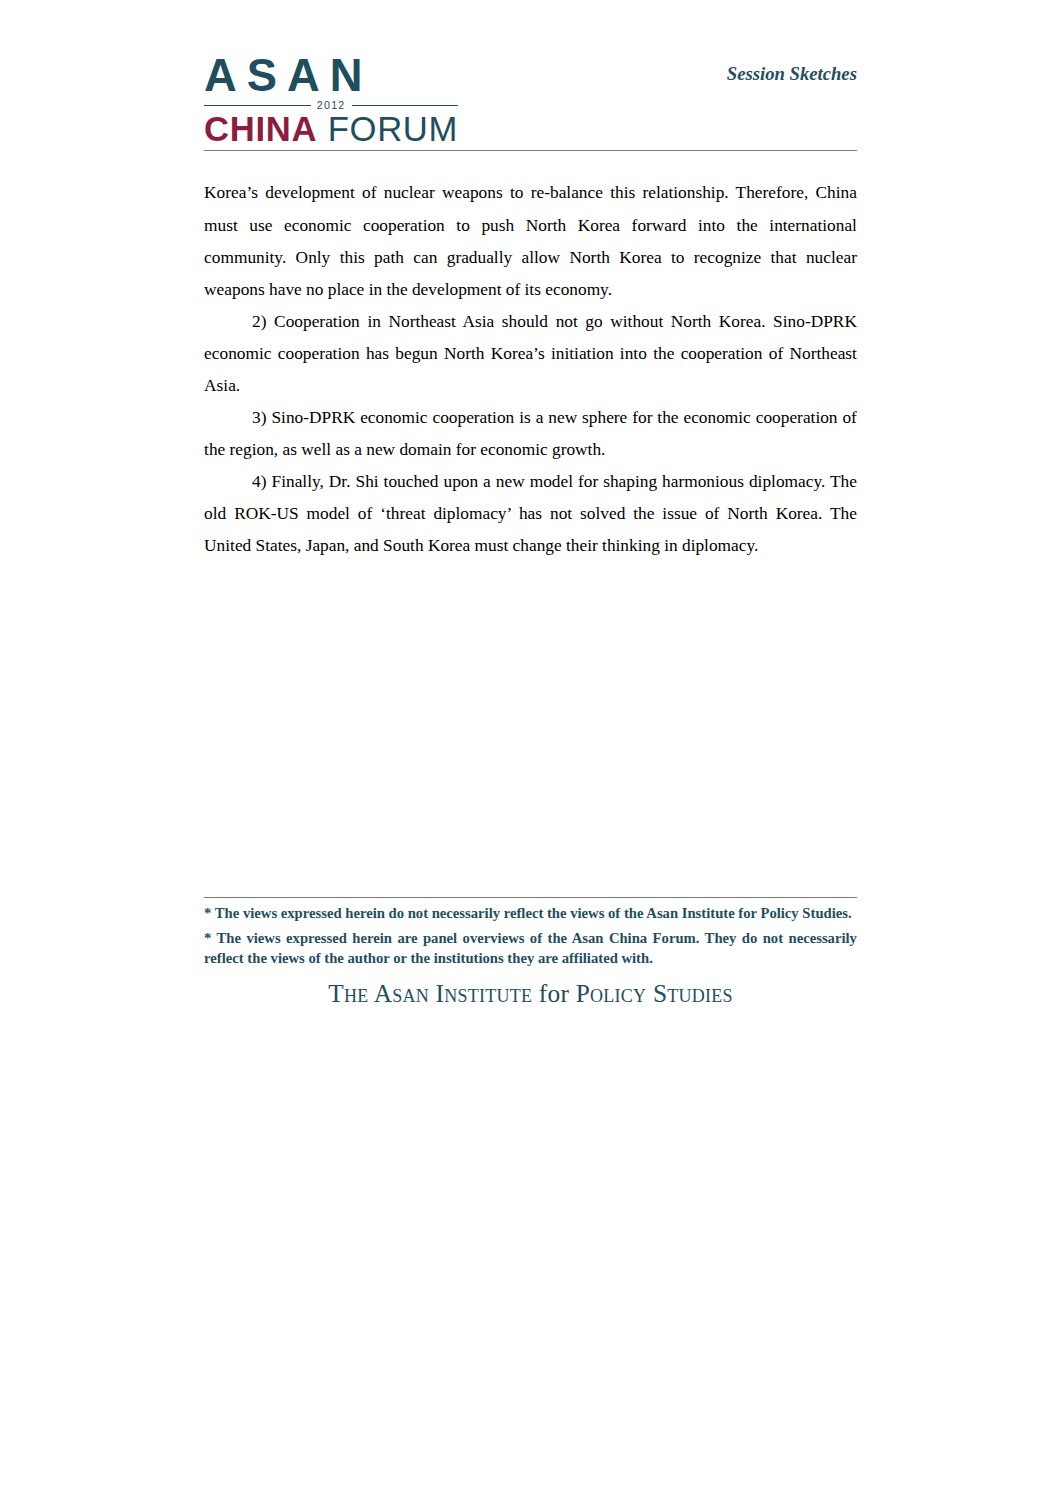ASAN
2012
CHINA FORUM
Session Sketches
Korea’s development of nuclear weapons to re-balance this relationship. Therefore, China must use economic cooperation to push North Korea forward into the international community. Only this path can gradually allow North Korea to recognize that nuclear weapons have no place in the development of its economy.
2) Cooperation in Northeast Asia should not go without North Korea. Sino-DPRK economic cooperation has begun North Korea’s initiation into the cooperation of Northeast Asia.
3) Sino-DPRK economic cooperation is a new sphere for the economic cooperation of the region, as well as a new domain for economic growth.
4) Finally, Dr. Shi touched upon a new model for shaping harmonious diplomacy. The old ROK-US model of ‘threat diplomacy’ has not solved the issue of North Korea. The United States, Japan, and South Korea must change their thinking in diplomacy.
* The views expressed herein do not necessarily reflect the views of the Asan Institute for Policy Studies.
* The views expressed herein are panel overviews of the Asan China Forum. They do not necessarily reflect the views of the author or the institutions they are affiliated with.
The Asan Institute for Policy Studies